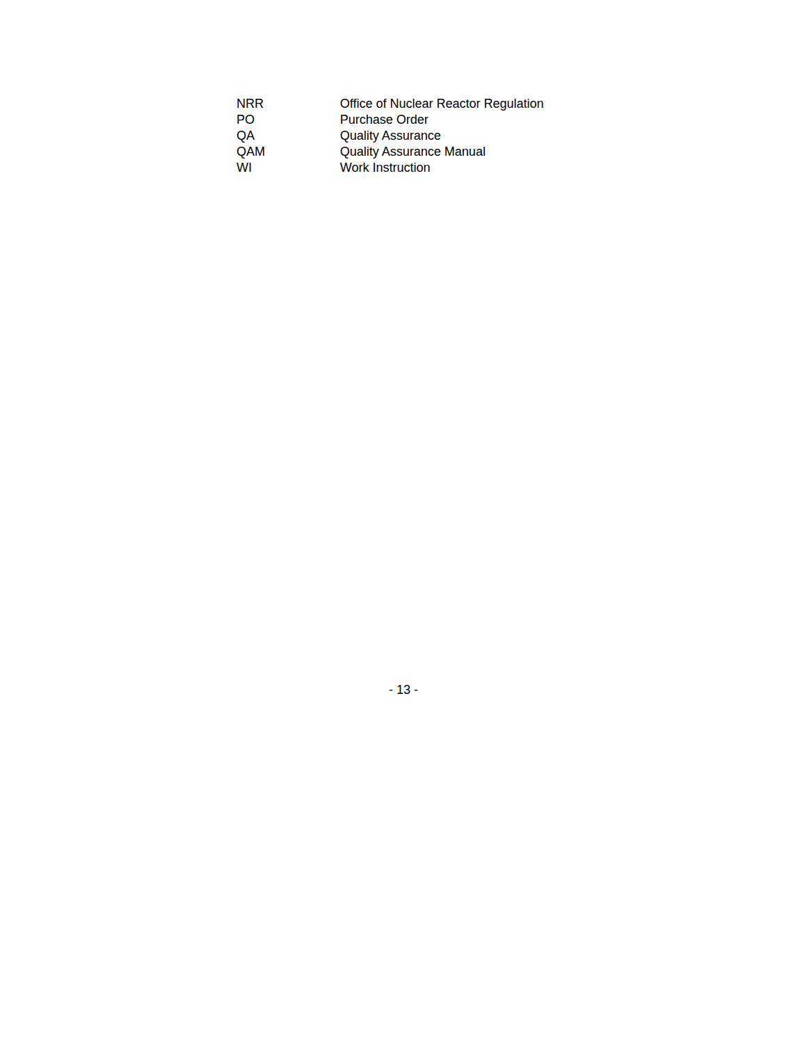| NRR | Office of Nuclear Reactor Regulation |
| PO | Purchase Order |
| QA | Quality Assurance |
| QAM | Quality Assurance Manual |
| WI | Work Instruction |
- 13 -